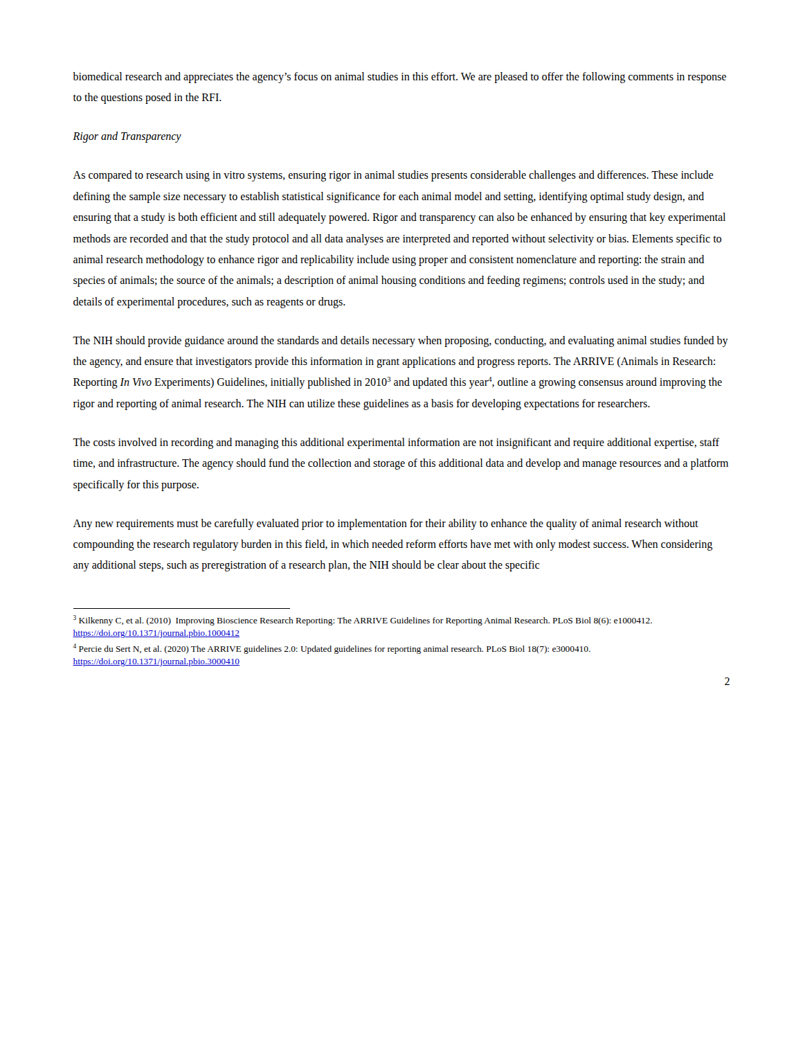biomedical research and appreciates the agency’s focus on animal studies in this effort. We are pleased to offer the following comments in response to the questions posed in the RFI.
Rigor and Transparency
As compared to research using in vitro systems, ensuring rigor in animal studies presents considerable challenges and differences. These include defining the sample size necessary to establish statistical significance for each animal model and setting, identifying optimal study design, and ensuring that a study is both efficient and still adequately powered. Rigor and transparency can also be enhanced by ensuring that key experimental methods are recorded and that the study protocol and all data analyses are interpreted and reported without selectivity or bias. Elements specific to animal research methodology to enhance rigor and replicability include using proper and consistent nomenclature and reporting: the strain and species of animals; the source of the animals; a description of animal housing conditions and feeding regimens; controls used in the study; and details of experimental procedures, such as reagents or drugs.
The NIH should provide guidance around the standards and details necessary when proposing, conducting, and evaluating animal studies funded by the agency, and ensure that investigators provide this information in grant applications and progress reports. The ARRIVE (Animals in Research: Reporting In Vivo Experiments) Guidelines, initially published in 20103 and updated this year4, outline a growing consensus around improving the rigor and reporting of animal research. The NIH can utilize these guidelines as a basis for developing expectations for researchers.
The costs involved in recording and managing this additional experimental information are not insignificant and require additional expertise, staff time, and infrastructure. The agency should fund the collection and storage of this additional data and develop and manage resources and a platform specifically for this purpose.
Any new requirements must be carefully evaluated prior to implementation for their ability to enhance the quality of animal research without compounding the research regulatory burden in this field, in which needed reform efforts have met with only modest success. When considering any additional steps, such as preregistration of a research plan, the NIH should be clear about the specific
3 Kilkenny C, et al. (2010) Improving Bioscience Research Reporting: The ARRIVE Guidelines for Reporting Animal Research. PLoS Biol 8(6): e1000412. https://doi.org/10.1371/journal.pbio.1000412
4 Percie du Sert N, et al. (2020) The ARRIVE guidelines 2.0: Updated guidelines for reporting animal research. PLoS Biol 18(7): e3000410. https://doi.org/10.1371/journal.pbio.3000410
2